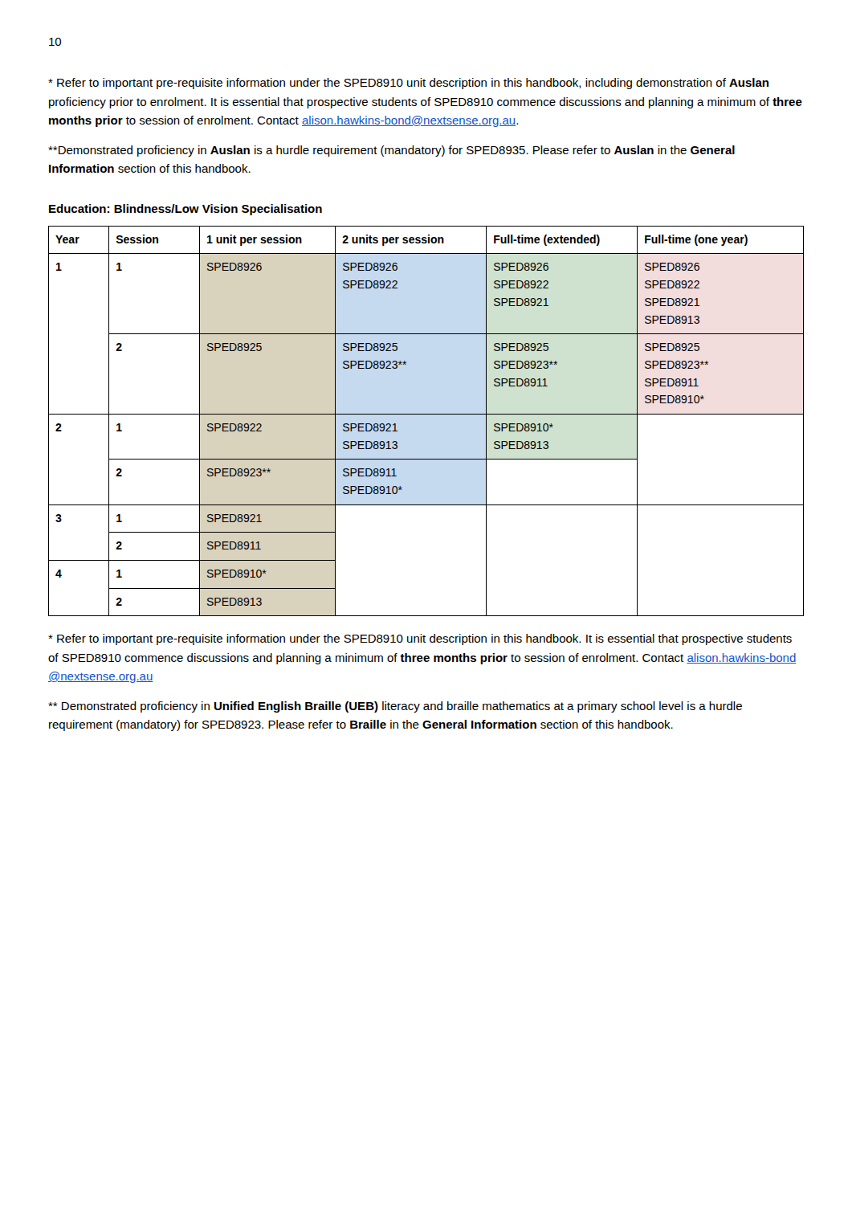10
* Refer to important pre-requisite information under the SPED8910 unit description in this handbook, including demonstration of Auslan proficiency prior to enrolment. It is essential that prospective students of SPED8910 commence discussions and planning a minimum of three months prior to session of enrolment. Contact alison.hawkins-bond@nextsense.org.au.
**Demonstrated proficiency in Auslan is a hurdle requirement (mandatory) for SPED8935. Please refer to Auslan in the General Information section of this handbook.
Education: Blindness/Low Vision Specialisation
| Year | Session | 1 unit per session | 2 units per session | Full-time (extended) | Full-time (one year) |
| --- | --- | --- | --- | --- | --- |
| 1 | 1 | SPED8926 | SPED8926 SPED8922 | SPED8926 SPED8922 SPED8921 | SPED8926 SPED8922 SPED8921 SPED8913 |
| 2 | SPED8925 | SPED8925 SPED8923** | SPED8925 SPED8923** SPED8911 | SPED8925 SPED8923** SPED8911 SPED8910* |
| 2 | 1 | SPED8922 | SPED8921 SPED8913 | SPED8910* SPED8913 | |
| 2 | SPED8923** | SPED8911 SPED8910* | |
| 3 | 1 | SPED8921 | | | |
| 2 | SPED8911 |
| 4 | 1 | SPED8910* |
| 2 | SPED8913 |
* Refer to important pre-requisite information under the SPED8910 unit description in this handbook. It is essential that prospective students of SPED8910 commence discussions and planning a minimum of three months prior to session of enrolment. Contact alison.hawkins-bond@nextsense.org.au
** Demonstrated proficiency in Unified English Braille (UEB) literacy and braille mathematics at a primary school level is a hurdle requirement (mandatory) for SPED8923. Please refer to Braille in the General Information section of this handbook.